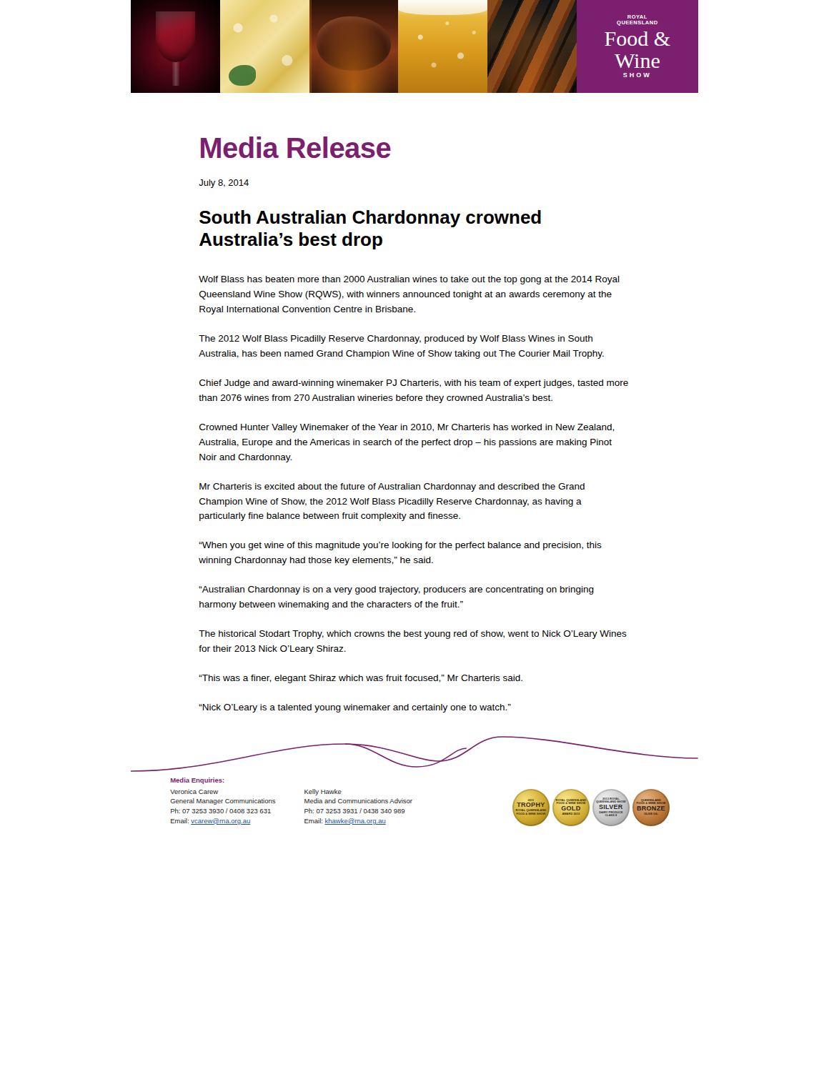Royal
Queensland
Food & Wine
Show
Media Release
July 8, 2014
South Australian Chardonnay crowned Australia’s best drop
Wolf Blass has beaten more than 2000 Australian wines to take out the top gong at the 2014 Royal Queensland Wine Show (RQWS), with winners announced tonight at an awards ceremony at the Royal International Convention Centre in Brisbane.
The 2012 Wolf Blass Picadilly Reserve Chardonnay, produced by Wolf Blass Wines in South Australia, has been named Grand Champion Wine of Show taking out The Courier Mail Trophy.
Chief Judge and award-winning winemaker PJ Charteris, with his team of expert judges, tasted more than 2076 wines from 270 Australian wineries before they crowned Australia’s best.
Crowned Hunter Valley Winemaker of the Year in 2010, Mr Charteris has worked in New Zealand, Australia, Europe and the Americas in search of the perfect drop – his passions are making Pinot Noir and Chardonnay.
Mr Charteris is excited about the future of Australian Chardonnay and described the Grand Champion Wine of Show, the 2012 Wolf Blass Picadilly Reserve Chardonnay, as having a particularly fine balance between fruit complexity and finesse.
“When you get wine of this magnitude you’re looking for the perfect balance and precision, this winning Chardonnay had those key elements,” he said.
“Australian Chardonnay is on a very good trajectory, producers are concentrating on bringing harmony between winemaking and the characters of the fruit.”
The historical Stodart Trophy, which crowns the best young red of show, went to Nick O’Leary Wines for their 2013 Nick O’Leary Shiraz.
“This was a finer, elegant Shiraz which was fruit focused,” Mr Charteris said.
“Nick O’Leary is a talented young winemaker and certainly one to watch.”
Media Enquiries:
| Veronica Carew | Kelly Hawke |
| General Manager Communications | Media and Communications Advisor |
| Ph: 07 3253 3930 / 0408 323 631 | Ph: 07 3253 3931 / 0438 340 989 |
| Email: vcarew@rna.org.au | Email: khawke@rna.org.au |
2011 TROPHY ROYAL QUEENSLAND
FOOD & WINE SHOW
ROYAL QUEENSLAND
FOOD & WINE SHOW GOLD AWARD 2013
2013 ROYAL
QUEENSLAND SHOW SILVER DAIRY PRODUCE
CLASS 8
QUEENSLAND
FOOD & WINE SHOW BRONZE OLIVE OIL